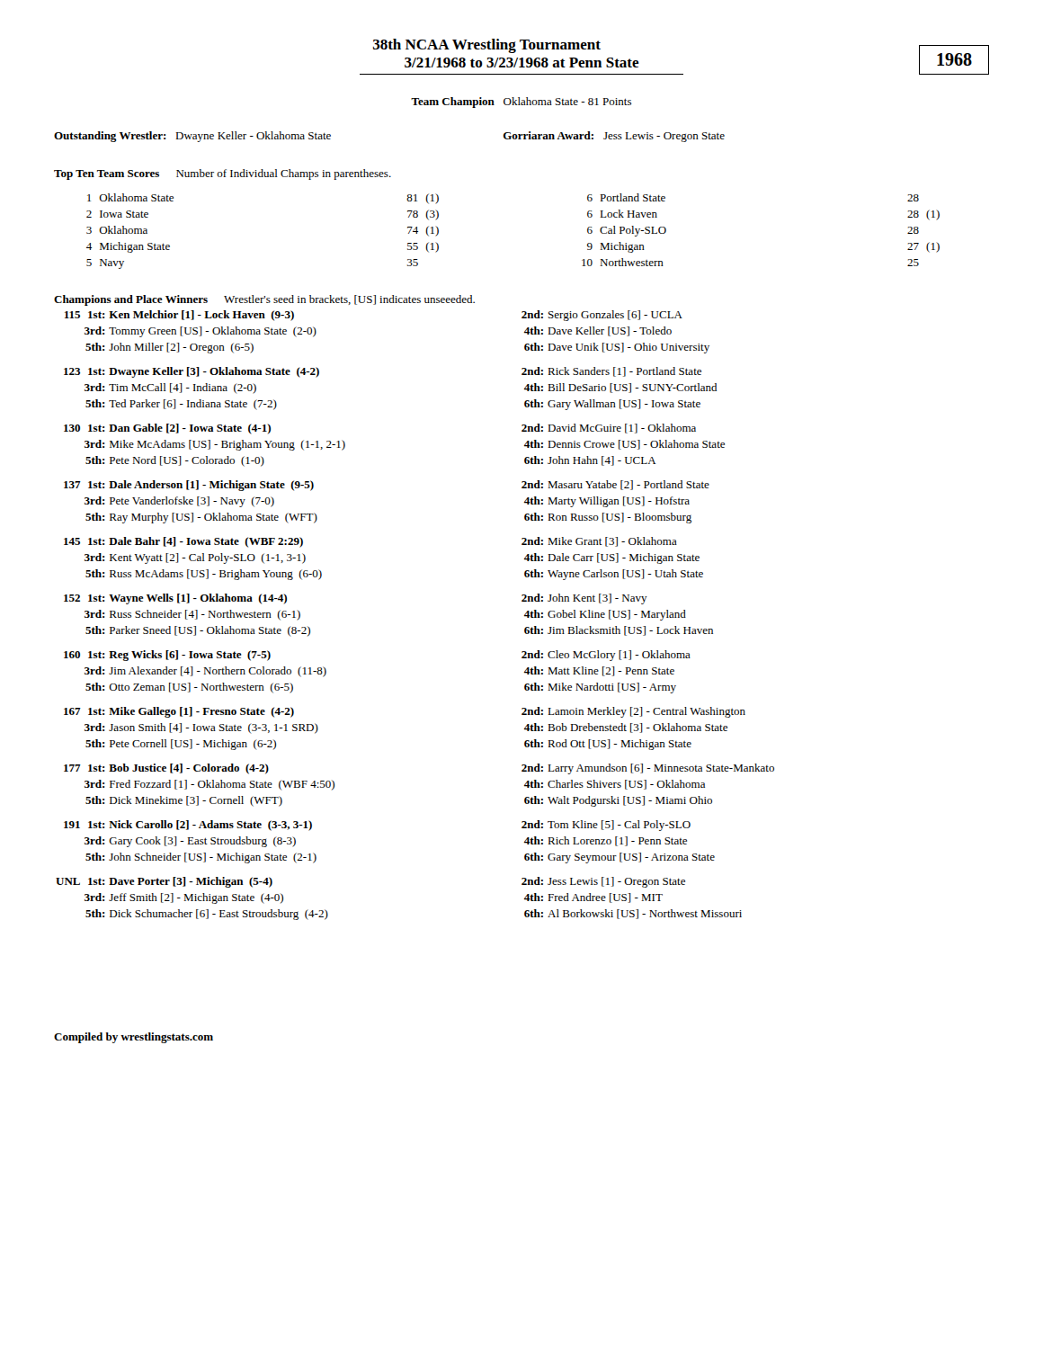1968
38th NCAA Wrestling Tournament 3/21/1968 to 3/23/1968 at Penn State
Team Champion Oklahoma State - 81 Points
Outstanding Wrestler: Dwayne Keller - Oklahoma State
Gorriaran Award: Jess Lewis - Oregon State
Top Ten Team ScoresNumber of Individual Champs in parentheses.
| 1 | Oklahoma State | 81 | (1) | | 6 | Portland State | 28 | |
| 2 | Iowa State | 78 | (3) | | 6 | Lock Haven | 28 | (1) |
| 3 | Oklahoma | 74 | (1) | | 6 | Cal Poly-SLO | 28 | |
| 4 | Michigan State | 55 | (1) | | 9 | Michigan | 27 | (1) |
| 5 | Navy | 35 | | | 10 | Northwestern | 25 | |
Champions and Place WinnersWrestler's seed in brackets, [US] indicates unseeeded.
| 115 | 1st: | Ken Melchior [1] - Lock Haven (9-3) | 2nd: | Sergio Gonzales [6] - UCLA |
| | 3rd: | Tommy Green [US] - Oklahoma State (2-0) | 4th: | Dave Keller [US] - Toledo |
| | 5th: | John Miller [2] - Oregon (6-5) | 6th: | Dave Unik [US] - Ohio University |
| 123 | 1st: | Dwayne Keller [3] - Oklahoma State (4-2) | 2nd: | Rick Sanders [1] - Portland State |
| | 3rd: | Tim McCall [4] - Indiana (2-0) | 4th: | Bill DeSario [US] - SUNY-Cortland |
| | 5th: | Ted Parker [6] - Indiana State (7-2) | 6th: | Gary Wallman [US] - Iowa State |
| 130 | 1st: | Dan Gable [2] - Iowa State (4-1) | 2nd: | David McGuire [1] - Oklahoma |
| | 3rd: | Mike McAdams [US] - Brigham Young (1-1, 2-1) | 4th: | Dennis Crowe [US] - Oklahoma State |
| | 5th: | Pete Nord [US] - Colorado (1-0) | 6th: | John Hahn [4] - UCLA |
| 137 | 1st: | Dale Anderson [1] - Michigan State (9-5) | 2nd: | Masaru Yatabe [2] - Portland State |
| | 3rd: | Pete Vanderlofske [3] - Navy (7-0) | 4th: | Marty Willigan [US] - Hofstra |
| | 5th: | Ray Murphy [US] - Oklahoma State (WFT) | 6th: | Ron Russo [US] - Bloomsburg |
| 145 | 1st: | Dale Bahr [4] - Iowa State (WBF 2:29) | 2nd: | Mike Grant [3] - Oklahoma |
| | 3rd: | Kent Wyatt [2] - Cal Poly-SLO (1-1, 3-1) | 4th: | Dale Carr [US] - Michigan State |
| | 5th: | Russ McAdams [US] - Brigham Young (6-0) | 6th: | Wayne Carlson [US] - Utah State |
| 152 | 1st: | Wayne Wells [1] - Oklahoma (14-4) | 2nd: | John Kent [3] - Navy |
| | 3rd: | Russ Schneider [4] - Northwestern (6-1) | 4th: | Gobel Kline [US] - Maryland |
| | 5th: | Parker Sneed [US] - Oklahoma State (8-2) | 6th: | Jim Blacksmith [US] - Lock Haven |
| 160 | 1st: | Reg Wicks [6] - Iowa State (7-5) | 2nd: | Cleo McGlory [1] - Oklahoma |
| | 3rd: | Jim Alexander [4] - Northern Colorado (11-8) | 4th: | Matt Kline [2] - Penn State |
| | 5th: | Otto Zeman [US] - Northwestern (6-5) | 6th: | Mike Nardotti [US] - Army |
| 167 | 1st: | Mike Gallego [1] - Fresno State (4-2) | 2nd: | Lamoin Merkley [2] - Central Washington |
| | 3rd: | Jason Smith [4] - Iowa State (3-3, 1-1 SRD) | 4th: | Bob Drebenstedt [3] - Oklahoma State |
| | 5th: | Pete Cornell [US] - Michigan (6-2) | 6th: | Rod Ott [US] - Michigan State |
| 177 | 1st: | Bob Justice [4] - Colorado (4-2) | 2nd: | Larry Amundson [6] - Minnesota State-Mankato |
| | 3rd: | Fred Fozzard [1] - Oklahoma State (WBF 4:50) | 4th: | Charles Shivers [US] - Oklahoma |
| | 5th: | Dick Minekime [3] - Cornell (WFT) | 6th: | Walt Podgurski [US] - Miami Ohio |
| 191 | 1st: | Nick Carollo [2] - Adams State (3-3, 3-1) | 2nd: | Tom Kline [5] - Cal Poly-SLO |
| | 3rd: | Gary Cook [3] - East Stroudsburg (8-3) | 4th: | Rich Lorenzo [1] - Penn State |
| | 5th: | John Schneider [US] - Michigan State (2-1) | 6th: | Gary Seymour [US] - Arizona State |
| UNL | 1st: | Dave Porter [3] - Michigan (5-4) | 2nd: | Jess Lewis [1] - Oregon State |
| | 3rd: | Jeff Smith [2] - Michigan State (4-0) | 4th: | Fred Andree [US] - MIT |
| | 5th: | Dick Schumacher [6] - East Stroudsburg (4-2) | 6th: | Al Borkowski [US] - Northwest Missouri |
Compiled by wrestlingstats.com